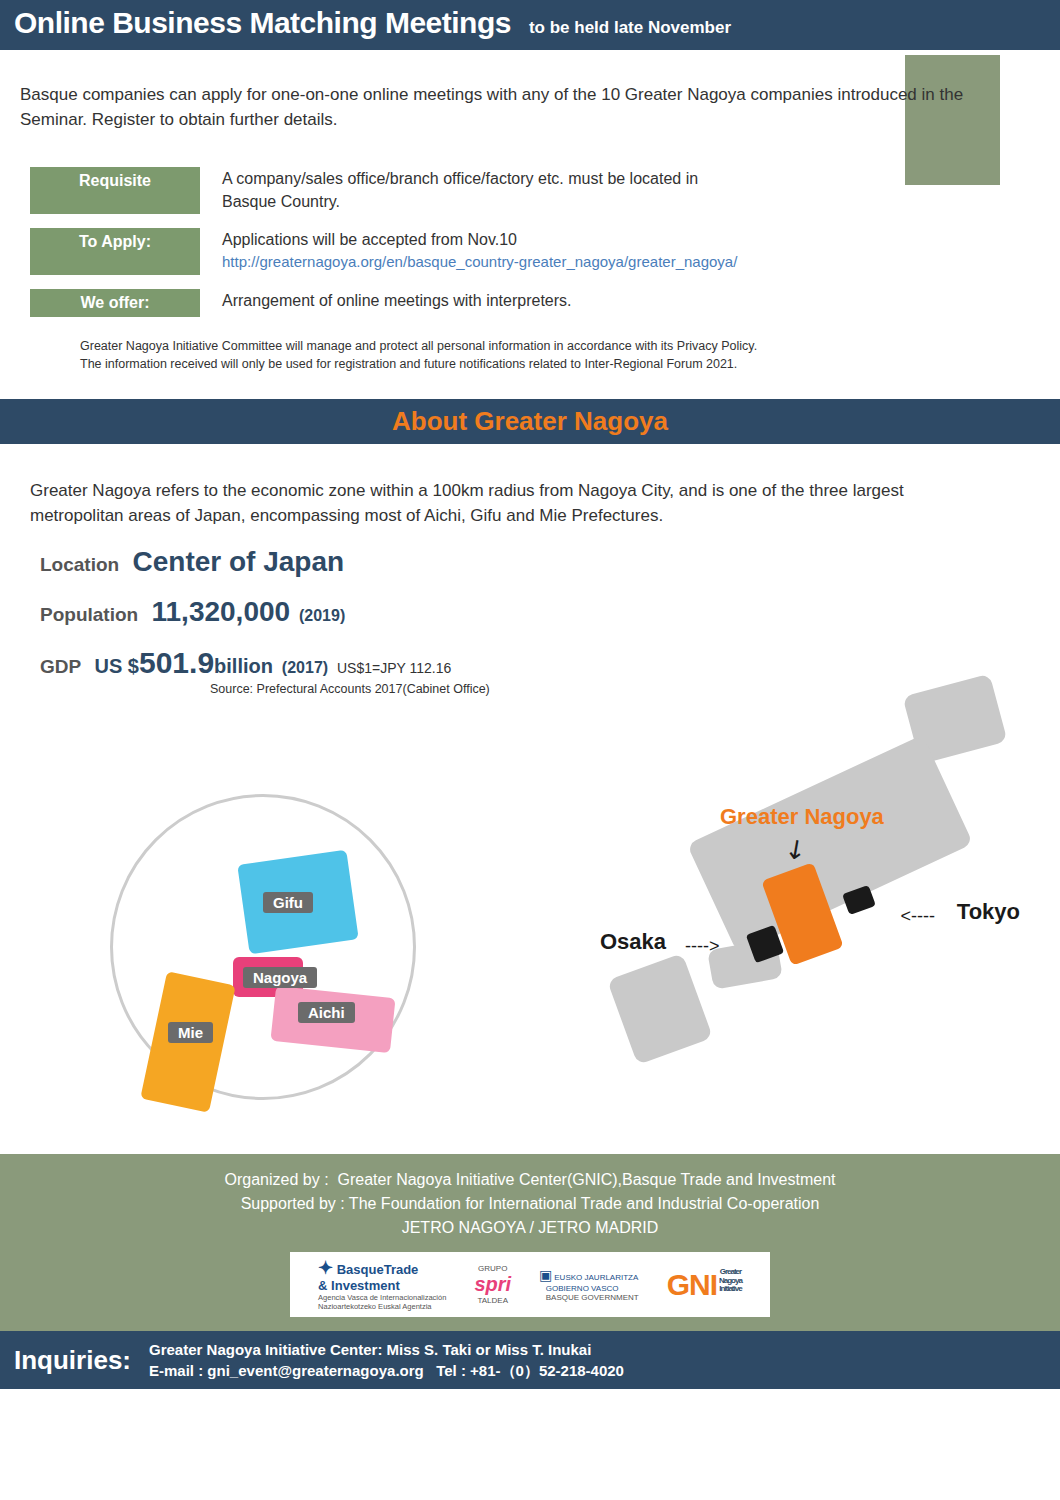Online Business Matching Meetings
to be held late November
Basque companies can apply for one-on-one online meetings with any of the 10 Greater Nagoya companies introduced in the Seminar. Register to obtain further details.
| Requisite | A company/sales office/branch office/factory etc. must be located in Basque Country. |
| To Apply: | Applications will be accepted from Nov.10 http://greaternagoya.org/en/basque_country-greater_nagoya/greater_nagoya/ |
| We offer: | Arrangement of online meetings with interpreters. |
Greater Nagoya Initiative Committee will manage and protect all personal information in accordance with its Privacy Policy.
The information received will only be used for registration and future notifications related to Inter-Regional Forum 2021.
About Greater Nagoya
Greater Nagoya refers to the economic zone within a 100km radius from Nagoya City, and is one of the three largest metropolitan areas of Japan, encompassing most of Aichi, Gifu and Mie Prefectures.
Location Center of Japan
Population 11,320,000 (2019)
GDP US $501.9 billion (2017) US$1=JPY 112.16
Source: Prefectural Accounts 2017(Cabinet Office)
Gifu
Nagoya
Aichi
Mie
Greater Nagoya
↘
Tokyo
<----
Osaka
---->
Organized by : Greater Nagoya Initiative Center(GNIC),Basque Trade and Investment
Supported by : The Foundation for International Trade and Industrial Co-operation
JETRO NAGOYA / JETRO MADRID
| ✦ BasqueTrade & Investment Agencia Vasca de Internacionalización Nazioartekotzeko Euskal Agentzia | GRUPO spri TALDEA | ▣ EUSKO JAURLARITZA GOBIERNO VASCO BASQUE GOVERNMENT | GNI Greater Nagoya Initiative |
Inquiries:
Greater Nagoya Initiative Center: Miss S. Taki or Miss T. Inukai
E-mail : gni_event@greaternagoya.org Tel : +81-（0）52-218-4020